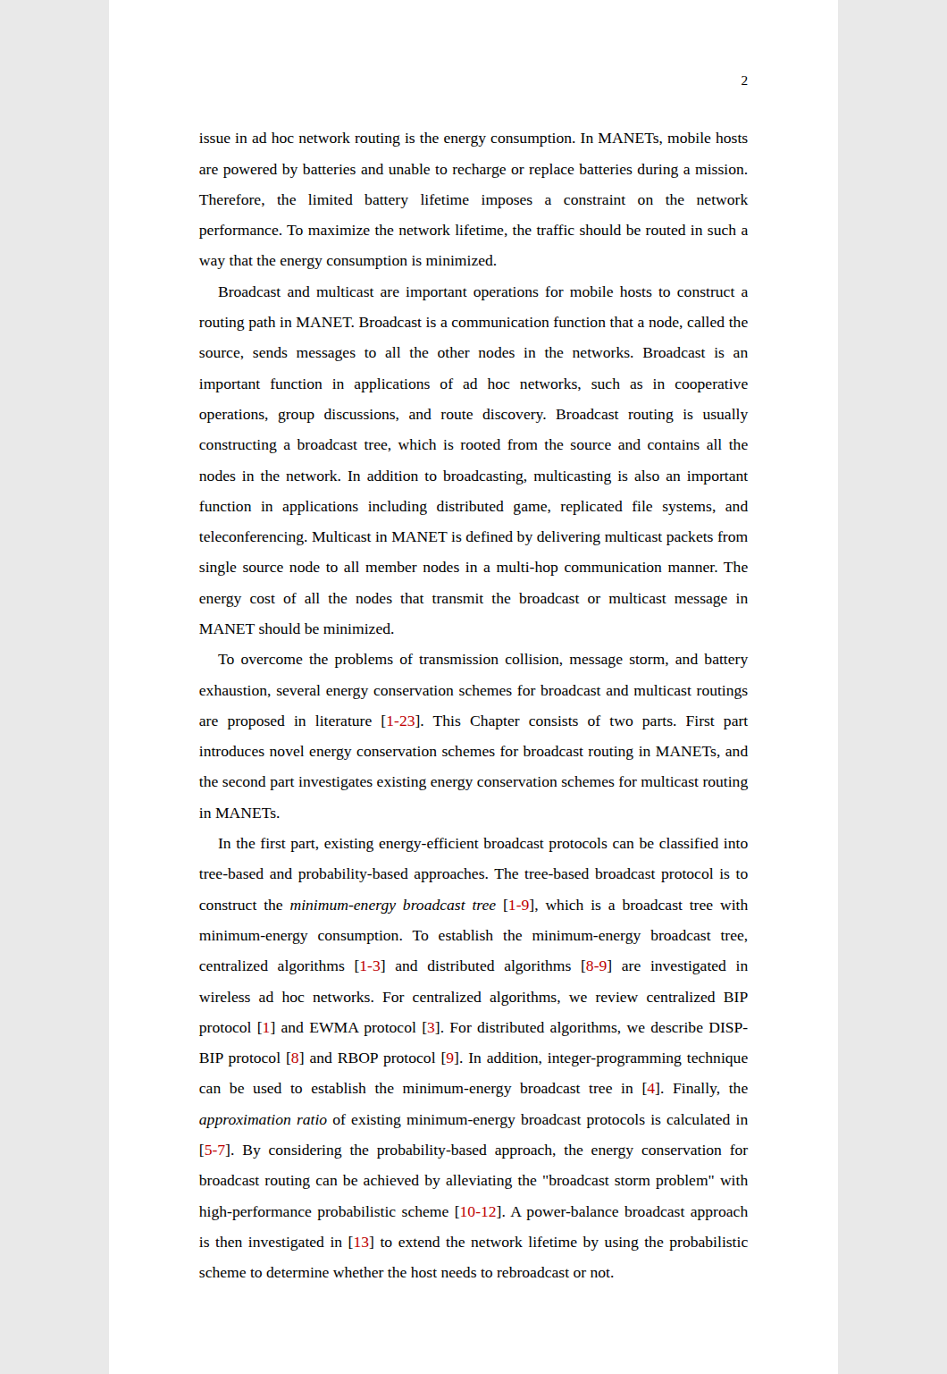2
issue in ad hoc network routing is the energy consumption. In MANETs, mobile hosts are powered by batteries and unable to recharge or replace batteries during a mission. Therefore, the limited battery lifetime imposes a constraint on the network performance. To maximize the network lifetime, the traffic should be routed in such a way that the energy consumption is minimized.
Broadcast and multicast are important operations for mobile hosts to construct a routing path in MANET. Broadcast is a communication function that a node, called the source, sends messages to all the other nodes in the networks. Broadcast is an important function in applications of ad hoc networks, such as in cooperative operations, group discussions, and route discovery. Broadcast routing is usually constructing a broadcast tree, which is rooted from the source and contains all the nodes in the network. In addition to broadcasting, multicasting is also an important function in applications including distributed game, replicated file systems, and teleconferencing. Multicast in MANET is defined by delivering multicast packets from single source node to all member nodes in a multi-hop communication manner. The energy cost of all the nodes that transmit the broadcast or multicast message in MANET should be minimized.
To overcome the problems of transmission collision, message storm, and battery exhaustion, several energy conservation schemes for broadcast and multicast routings are proposed in literature [1-23]. This Chapter consists of two parts. First part introduces novel energy conservation schemes for broadcast routing in MANETs, and the second part investigates existing energy conservation schemes for multicast routing in MANETs.
In the first part, existing energy-efficient broadcast protocols can be classified into tree-based and probability-based approaches. The tree-based broadcast protocol is to construct the minimum-energy broadcast tree [1-9], which is a broadcast tree with minimum-energy consumption. To establish the minimum-energy broadcast tree, centralized algorithms [1-3] and distributed algorithms [8-9] are investigated in wireless ad hoc networks. For centralized algorithms, we review centralized BIP protocol [1] and EWMA protocol [3]. For distributed algorithms, we describe DISP-BIP protocol [8] and RBOP protocol [9]. In addition, integer-programming technique can be used to establish the minimum-energy broadcast tree in [4]. Finally, the approximation ratio of existing minimum-energy broadcast protocols is calculated in [5-7]. By considering the probability-based approach, the energy conservation for broadcast routing can be achieved by alleviating the "broadcast storm problem" with high-performance probabilistic scheme [10-12]. A power-balance broadcast approach is then investigated in [13] to extend the network lifetime by using the probabilistic scheme to determine whether the host needs to rebroadcast or not.